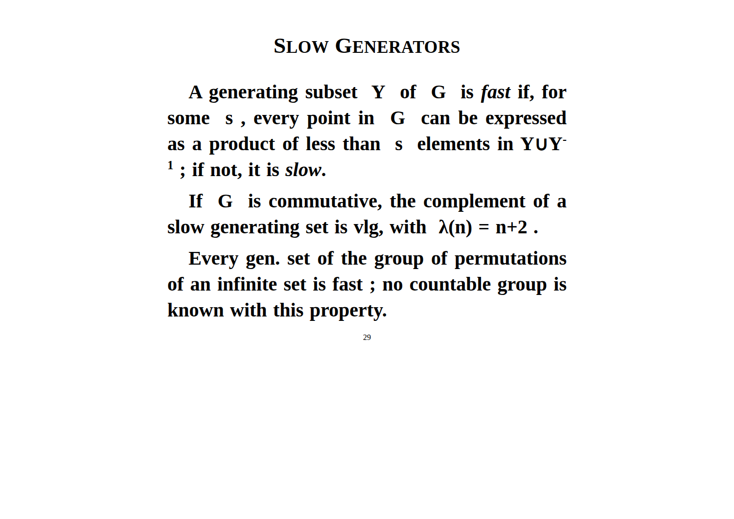SLOW GENERATORS
A generating subset Y of G is fast if, for some s , every point in G can be expressed as a product of less than s elements in Y∪Y-1 ; if not, it is slow.
If G is commutative, the complement of a slow generating set is vlg, with λ(n) = n+2 .
Every gen. set of the group of permutations of an infinite set is fast ; no countable group is known with this property.
29